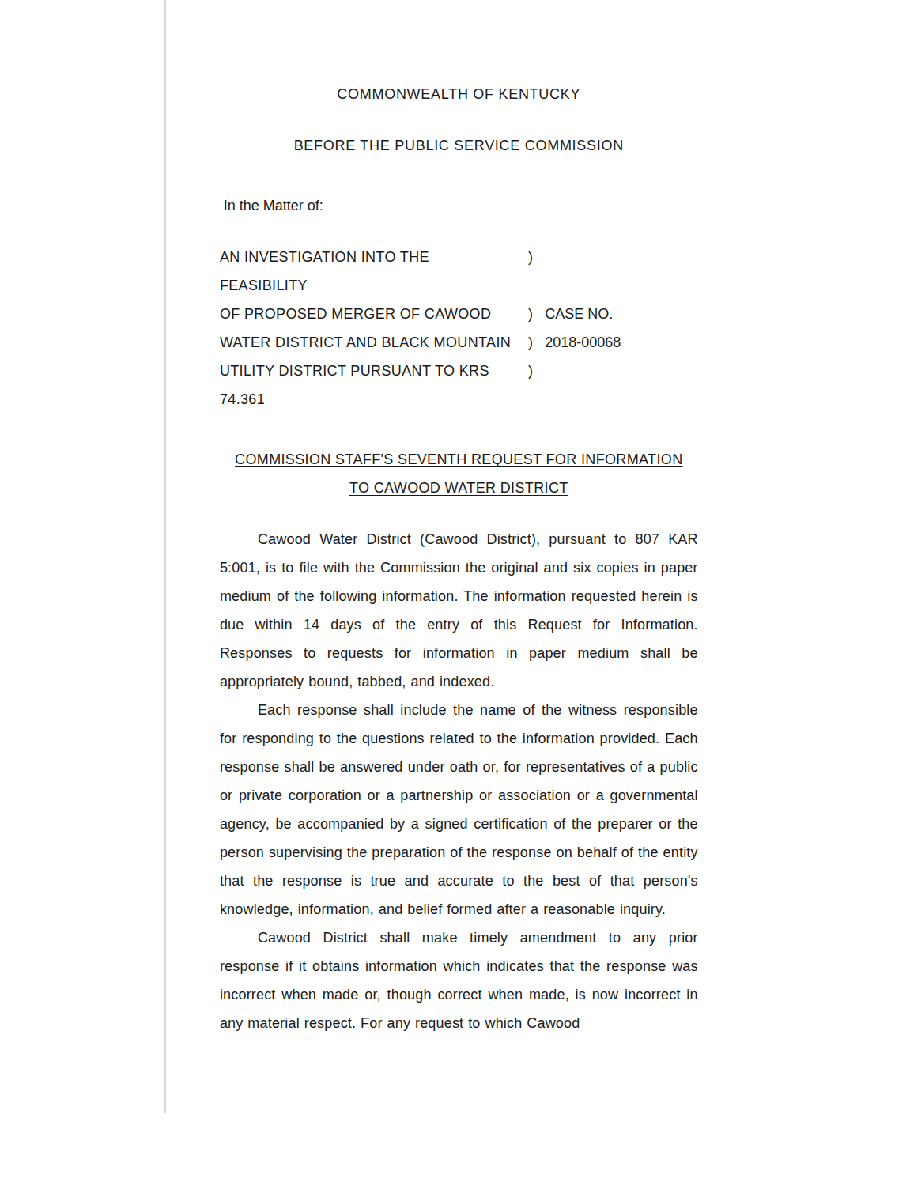COMMONWEALTH OF KENTUCKY
BEFORE THE PUBLIC SERVICE COMMISSION
In the Matter of:
| AN INVESTIGATION INTO THE FEASIBILITY | ) | |
| OF PROPOSED MERGER OF CAWOOD | ) | CASE NO. |
| WATER DISTRICT AND BLACK MOUNTAIN | ) | 2018-00068 |
| UTILITY DISTRICT PURSUANT TO KRS 74.361 | ) | |
COMMISSION STAFF'S SEVENTH REQUEST FOR INFORMATION
TO CAWOOD WATER DISTRICT
Cawood Water District (Cawood District), pursuant to 807 KAR 5:001, is to file with the Commission the original and six copies in paper medium of the following information. The information requested herein is due within 14 days of the entry of this Request for Information. Responses to requests for information in paper medium shall be appropriately bound, tabbed, and indexed.
Each response shall include the name of the witness responsible for responding to the questions related to the information provided. Each response shall be answered under oath or, for representatives of a public or private corporation or a partnership or association or a governmental agency, be accompanied by a signed certification of the preparer or the person supervising the preparation of the response on behalf of the entity that the response is true and accurate to the best of that person's knowledge, information, and belief formed after a reasonable inquiry.
Cawood District shall make timely amendment to any prior response if it obtains information which indicates that the response was incorrect when made or, though correct when made, is now incorrect in any material respect. For any request to which Cawood